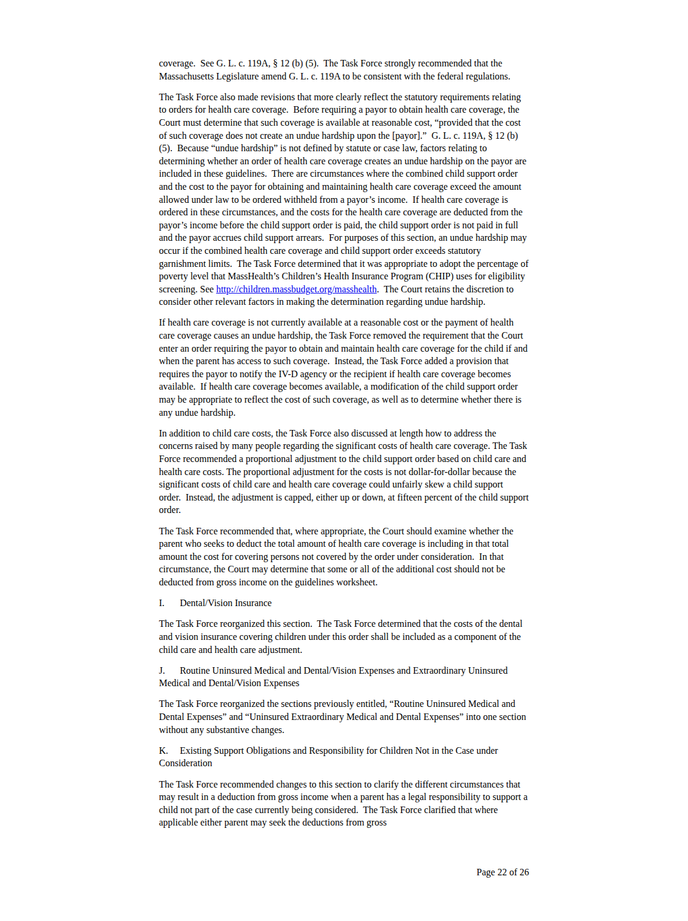coverage. See G. L. c. 119A, § 12 (b) (5). The Task Force strongly recommended that the Massachusetts Legislature amend G. L. c. 119A to be consistent with the federal regulations.
The Task Force also made revisions that more clearly reflect the statutory requirements relating to orders for health care coverage. Before requiring a payor to obtain health care coverage, the Court must determine that such coverage is available at reasonable cost, “provided that the cost of such coverage does not create an undue hardship upon the [payor].” G. L. c. 119A, § 12 (b) (5). Because “undue hardship” is not defined by statute or case law, factors relating to determining whether an order of health care coverage creates an undue hardship on the payor are included in these guidelines. There are circumstances where the combined child support order and the cost to the payor for obtaining and maintaining health care coverage exceed the amount allowed under law to be ordered withheld from a payor’s income. If health care coverage is ordered in these circumstances, and the costs for the health care coverage are deducted from the payor’s income before the child support order is paid, the child support order is not paid in full and the payor accrues child support arrears. For purposes of this section, an undue hardship may occur if the combined health care coverage and child support order exceeds statutory garnishment limits. The Task Force determined that it was appropriate to adopt the percentage of poverty level that MassHealth’s Children’s Health Insurance Program (CHIP) uses for eligibility screening. See http://children.massbudget.org/masshealth. The Court retains the discretion to consider other relevant factors in making the determination regarding undue hardship.
If health care coverage is not currently available at a reasonable cost or the payment of health care coverage causes an undue hardship, the Task Force removed the requirement that the Court enter an order requiring the payor to obtain and maintain health care coverage for the child if and when the parent has access to such coverage. Instead, the Task Force added a provision that requires the payor to notify the IV-D agency or the recipient if health care coverage becomes available. If health care coverage becomes available, a modification of the child support order may be appropriate to reflect the cost of such coverage, as well as to determine whether there is any undue hardship.
In addition to child care costs, the Task Force also discussed at length how to address the concerns raised by many people regarding the significant costs of health care coverage. The Task Force recommended a proportional adjustment to the child support order based on child care and health care costs. The proportional adjustment for the costs is not dollar-for-dollar because the significant costs of child care and health care coverage could unfairly skew a child support order. Instead, the adjustment is capped, either up or down, at fifteen percent of the child support order.
The Task Force recommended that, where appropriate, the Court should examine whether the parent who seeks to deduct the total amount of health care coverage is including in that total amount the cost for covering persons not covered by the order under consideration. In that circumstance, the Court may determine that some or all of the additional cost should not be deducted from gross income on the guidelines worksheet.
I. Dental/Vision Insurance
The Task Force reorganized this section. The Task Force determined that the costs of the dental and vision insurance covering children under this order shall be included as a component of the child care and health care adjustment.
J. Routine Uninsured Medical and Dental/Vision Expenses and Extraordinary Uninsured Medical and Dental/Vision Expenses
The Task Force reorganized the sections previously entitled, “Routine Uninsured Medical and Dental Expenses” and “Uninsured Extraordinary Medical and Dental Expenses” into one section without any substantive changes.
K. Existing Support Obligations and Responsibility for Children Not in the Case under Consideration
The Task Force recommended changes to this section to clarify the different circumstances that may result in a deduction from gross income when a parent has a legal responsibility to support a child not part of the case currently being considered. The Task Force clarified that where applicable either parent may seek the deductions from gross
Page 22 of 26